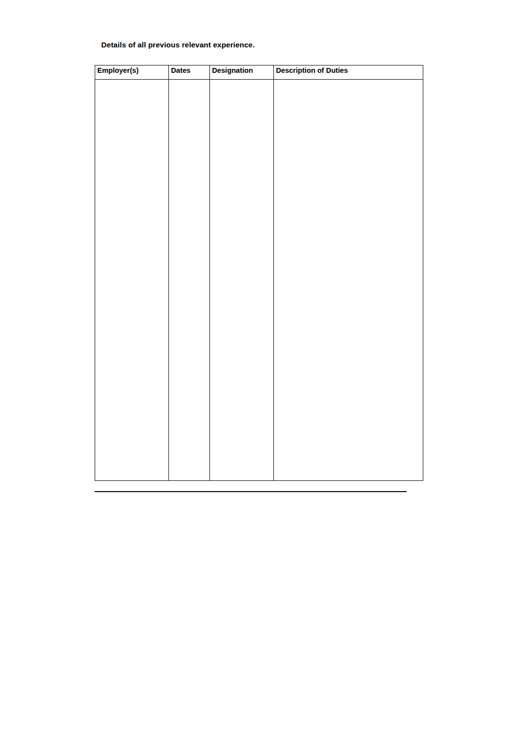Details of all previous relevant experience.
| Employer(s) | Dates | Designation | Description of Duties |
| --- | --- | --- | --- |